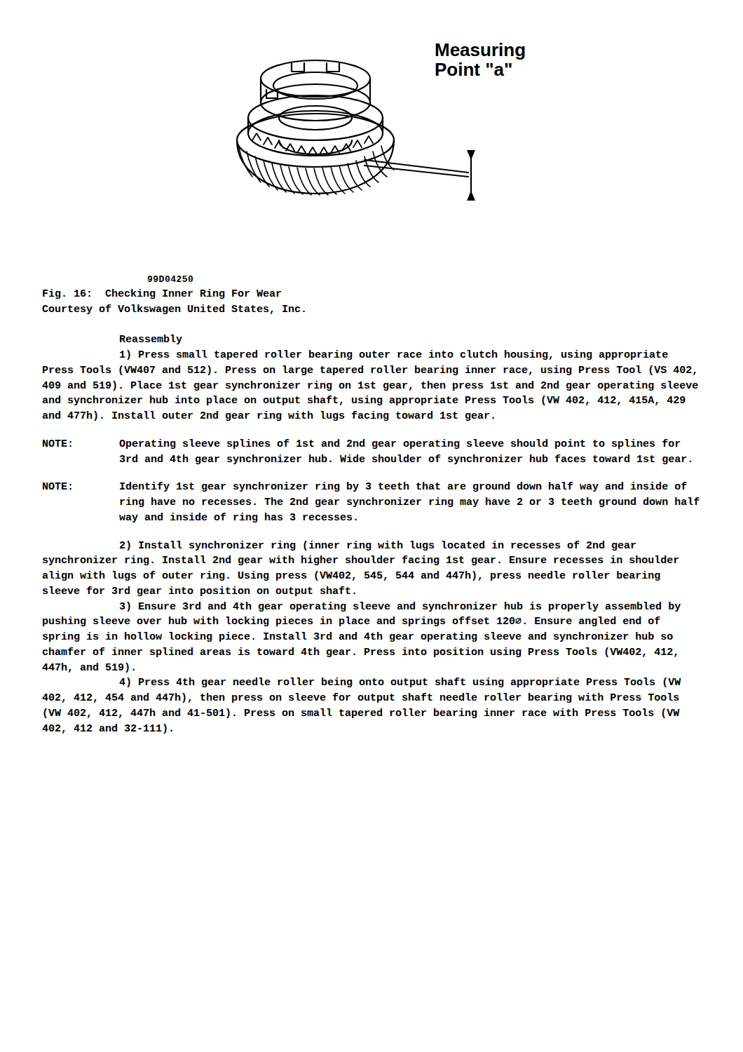Measuring Point "a"
99D04250
Fig. 16: Checking Inner Ring For Wear
Courtesy of Volkswagen United States, Inc.
Reassembly
1) Press small tapered roller bearing outer race into clutch housing, using appropriate Press Tools (VW407 and 512). Press on large tapered roller bearing inner race, using Press Tool (VS 402, 409 and 519). Place 1st gear synchronizer ring on 1st gear, then press 1st and 2nd gear operating sleeve and synchronizer hub into place on output shaft, using appropriate Press Tools (VW 402, 412, 415A, 429 and 477h). Install outer 2nd gear ring with lugs facing toward 1st gear.
NOTE:
Operating sleeve splines of 1st and 2nd gear operating sleeve should point to splines for 3rd and 4th gear synchronizer hub. Wide shoulder of synchronizer hub faces toward 1st gear.
NOTE:
Identify 1st gear synchronizer ring by 3 teeth that are ground down half way and inside of ring have no recesses. The 2nd gear synchronizer ring may have 2 or 3 teeth ground down half way and inside of ring has 3 recesses.
2) Install synchronizer ring (inner ring with lugs located in recesses of 2nd gear synchronizer ring. Install 2nd gear with higher shoulder facing 1st gear. Ensure recesses in shoulder align with lugs of outer ring. Using press (VW402, 545, 544 and 447h), press needle roller bearing sleeve for 3rd gear into position on output shaft.
3) Ensure 3rd and 4th gear operating sleeve and synchronizer hub is properly assembled by pushing sleeve over hub with locking pieces in place and springs offset 120⌀. Ensure angled end of spring is in hollow locking piece. Install 3rd and 4th gear operating sleeve and synchronizer hub so chamfer of inner splined areas is toward 4th gear. Press into position using Press Tools (VW402, 412, 447h, and 519).
4) Press 4th gear needle roller being onto output shaft using appropriate Press Tools (VW 402, 412, 454 and 447h), then press on sleeve for output shaft needle roller bearing with Press Tools (VW 402, 412, 447h and 41-501). Press on small tapered roller bearing inner race with Press Tools (VW 402, 412 and 32-111).